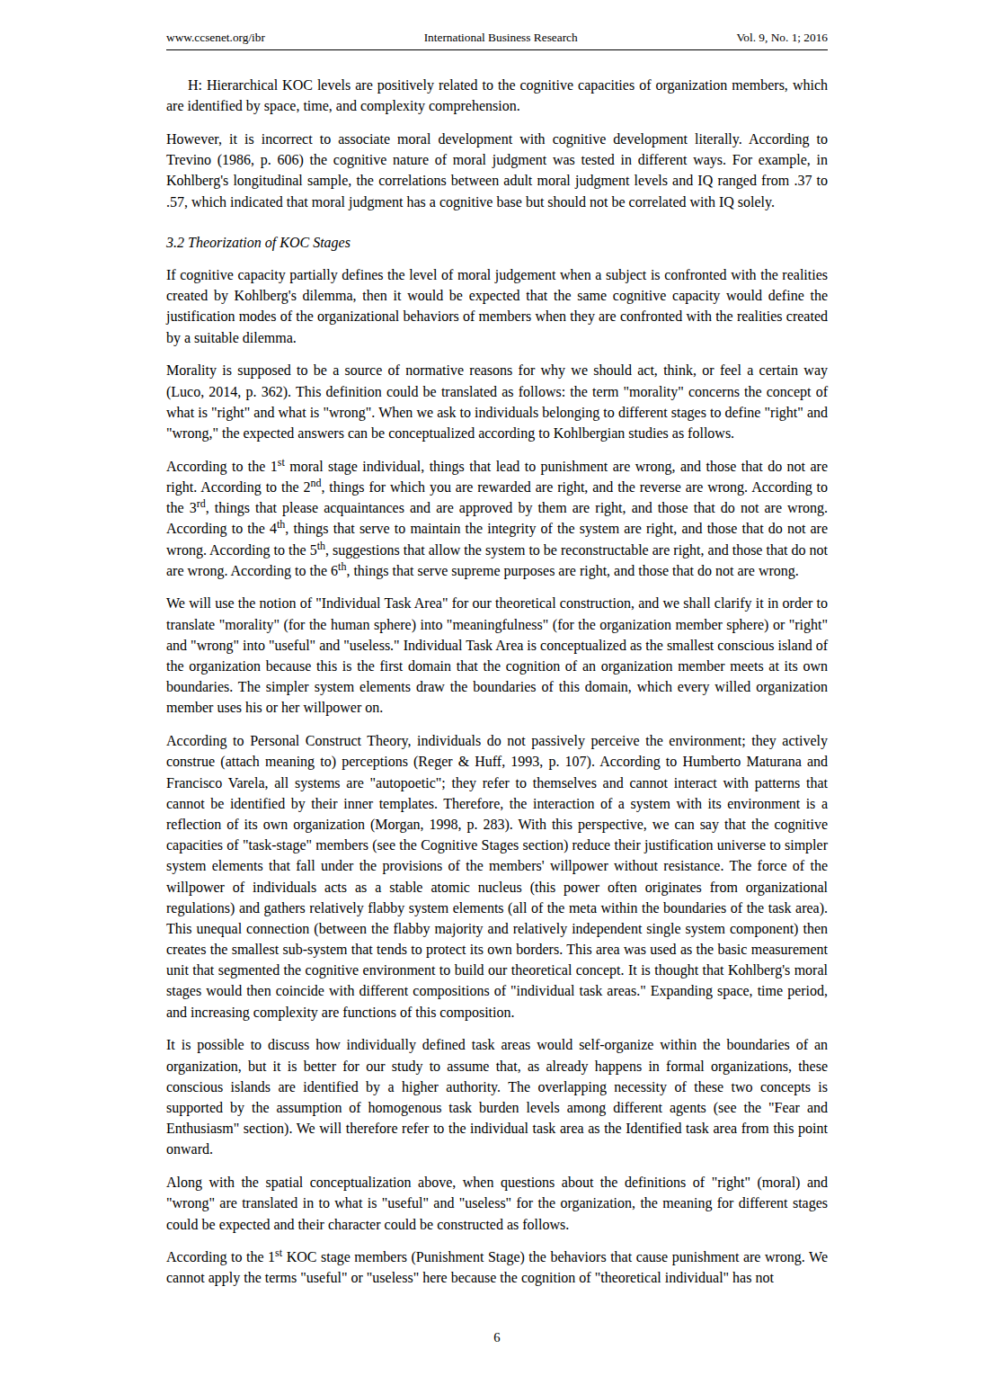www.ccsenet.org/ibr International Business Research Vol. 9, No. 1; 2016
H: Hierarchical KOC levels are positively related to the cognitive capacities of organization members, which are identified by space, time, and complexity comprehension.
However, it is incorrect to associate moral development with cognitive development literally. According to Trevino (1986, p. 606) the cognitive nature of moral judgment was tested in different ways. For example, in Kohlberg's longitudinal sample, the correlations between adult moral judgment levels and IQ ranged from .37 to .57, which indicated that moral judgment has a cognitive base but should not be correlated with IQ solely.
3.2 Theorization of KOC Stages
If cognitive capacity partially defines the level of moral judgement when a subject is confronted with the realities created by Kohlberg's dilemma, then it would be expected that the same cognitive capacity would define the justification modes of the organizational behaviors of members when they are confronted with the realities created by a suitable dilemma.
Morality is supposed to be a source of normative reasons for why we should act, think, or feel a certain way (Luco, 2014, p. 362). This definition could be translated as follows: the term "morality" concerns the concept of what is "right" and what is "wrong". When we ask to individuals belonging to different stages to define "right" and "wrong," the expected answers can be conceptualized according to Kohlbergian studies as follows.
According to the 1st moral stage individual, things that lead to punishment are wrong, and those that do not are right. According to the 2nd, things for which you are rewarded are right, and the reverse are wrong. According to the 3rd, things that please acquaintances and are approved by them are right, and those that do not are wrong. According to the 4th, things that serve to maintain the integrity of the system are right, and those that do not are wrong. According to the 5th, suggestions that allow the system to be reconstructable are right, and those that do not are wrong. According to the 6th, things that serve supreme purposes are right, and those that do not are wrong.
We will use the notion of "Individual Task Area" for our theoretical construction, and we shall clarify it in order to translate "morality" (for the human sphere) into "meaningfulness" (for the organization member sphere) or "right" and "wrong" into "useful" and "useless." Individual Task Area is conceptualized as the smallest conscious island of the organization because this is the first domain that the cognition of an organization member meets at its own boundaries. The simpler system elements draw the boundaries of this domain, which every willed organization member uses his or her willpower on.
According to Personal Construct Theory, individuals do not passively perceive the environment; they actively construe (attach meaning to) perceptions (Reger & Huff, 1993, p. 107). According to Humberto Maturana and Francisco Varela, all systems are "autopoetic"; they refer to themselves and cannot interact with patterns that cannot be identified by their inner templates. Therefore, the interaction of a system with its environment is a reflection of its own organization (Morgan, 1998, p. 283). With this perspective, we can say that the cognitive capacities of "task-stage" members (see the Cognitive Stages section) reduce their justification universe to simpler system elements that fall under the provisions of the members' willpower without resistance. The force of the willpower of individuals acts as a stable atomic nucleus (this power often originates from organizational regulations) and gathers relatively flabby system elements (all of the meta within the boundaries of the task area). This unequal connection (between the flabby majority and relatively independent single system component) then creates the smallest sub-system that tends to protect its own borders. This area was used as the basic measurement unit that segmented the cognitive environment to build our theoretical concept. It is thought that Kohlberg's moral stages would then coincide with different compositions of "individual task areas." Expanding space, time period, and increasing complexity are functions of this composition.
It is possible to discuss how individually defined task areas would self-organize within the boundaries of an organization, but it is better for our study to assume that, as already happens in formal organizations, these conscious islands are identified by a higher authority. The overlapping necessity of these two concepts is supported by the assumption of homogenous task burden levels among different agents (see the "Fear and Enthusiasm" section). We will therefore refer to the individual task area as the Identified task area from this point onward.
Along with the spatial conceptualization above, when questions about the definitions of "right" (moral) and "wrong" are translated in to what is "useful" and "useless" for the organization, the meaning for different stages could be expected and their character could be constructed as follows.
According to the 1st KOC stage members (Punishment Stage) the behaviors that cause punishment are wrong. We cannot apply the terms "useful" or "useless" here because the cognition of "theoretical individual" has not
6